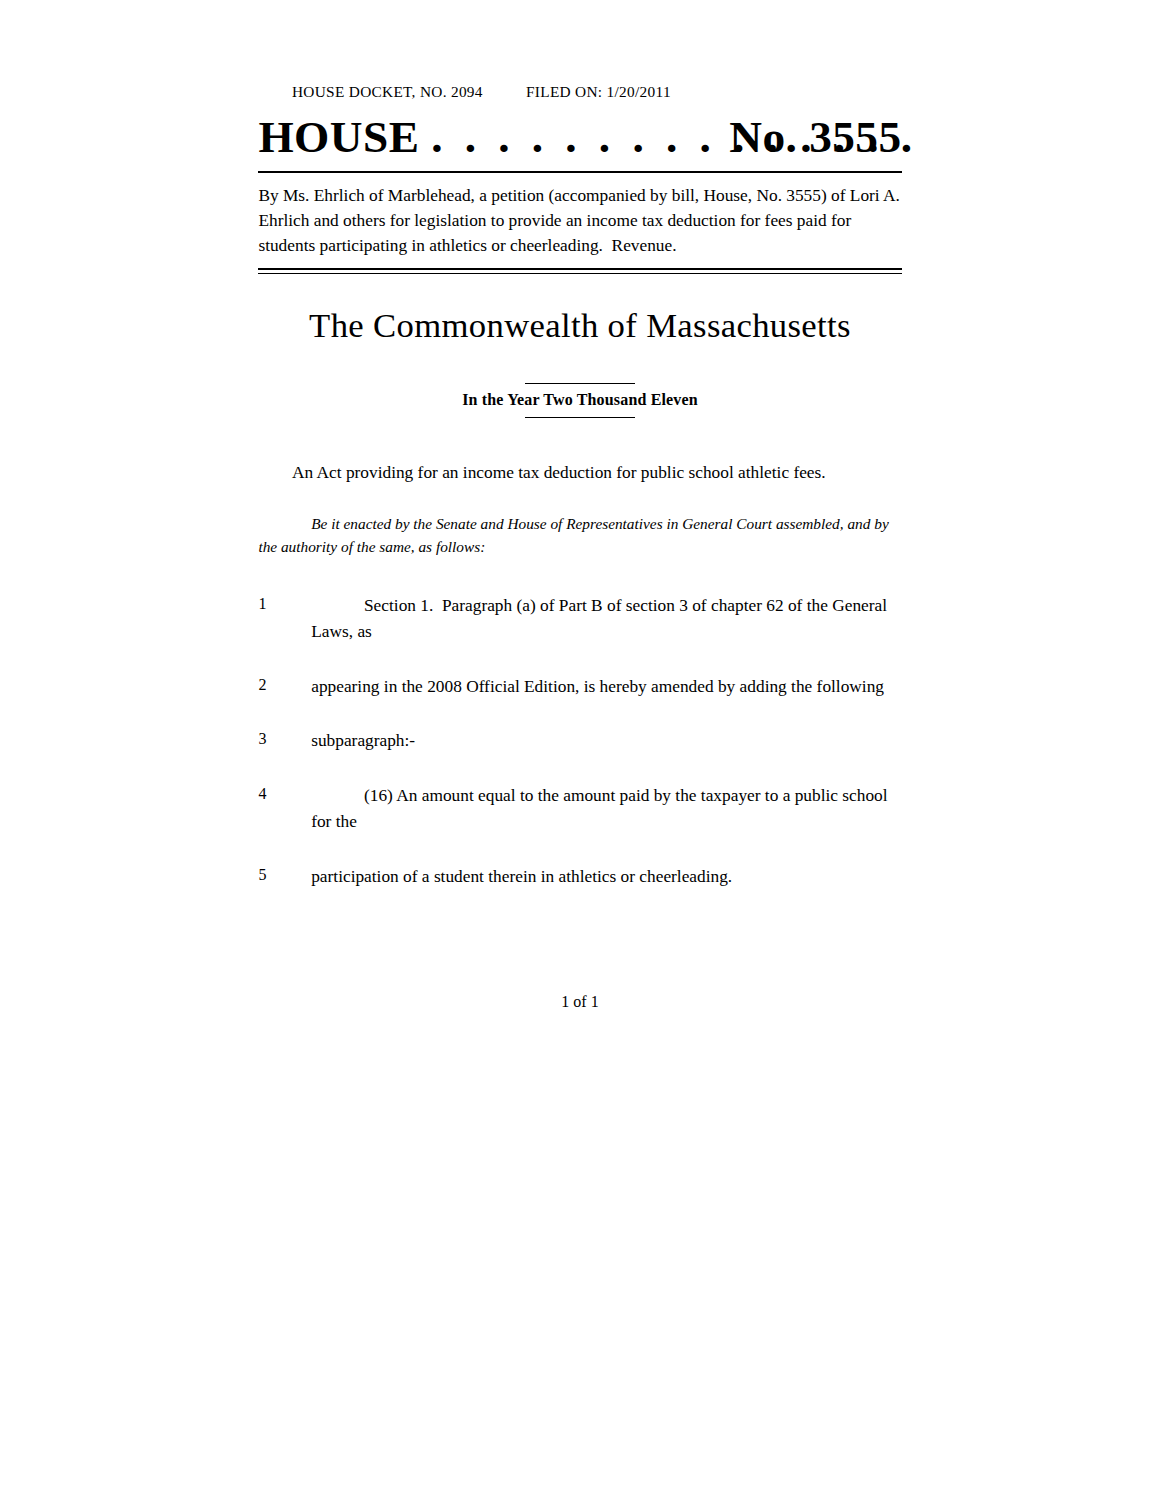HOUSE DOCKET, NO. 2094 FILED ON: 1/20/2011
No. 3555 HOUSE . . . . . . . . . . . . . . .
By Ms. Ehrlich of Marblehead, a petition (accompanied by bill, House, No. 3555) of Lori A. Ehrlich and others for legislation to provide an income tax deduction for fees paid for students participating in athletics or cheerleading. Revenue.
The Commonwealth of Massachusetts
In the Year Two Thousand Eleven
An Act providing for an income tax deduction for public school athletic fees.
Be it enacted by the Senate and House of Representatives in General Court assembled, and by the authority of the same, as follows:
| 1 | Section 1. Paragraph (a) of Part B of section 3 of chapter 62 of the General Laws, as |
| 2 | appearing in the 2008 Official Edition, is hereby amended by adding the following |
| 3 | subparagraph:- |
| 4 | (16) An amount equal to the amount paid by the taxpayer to a public school for the |
| 5 | participation of a student therein in athletics or cheerleading. |
1 of 1